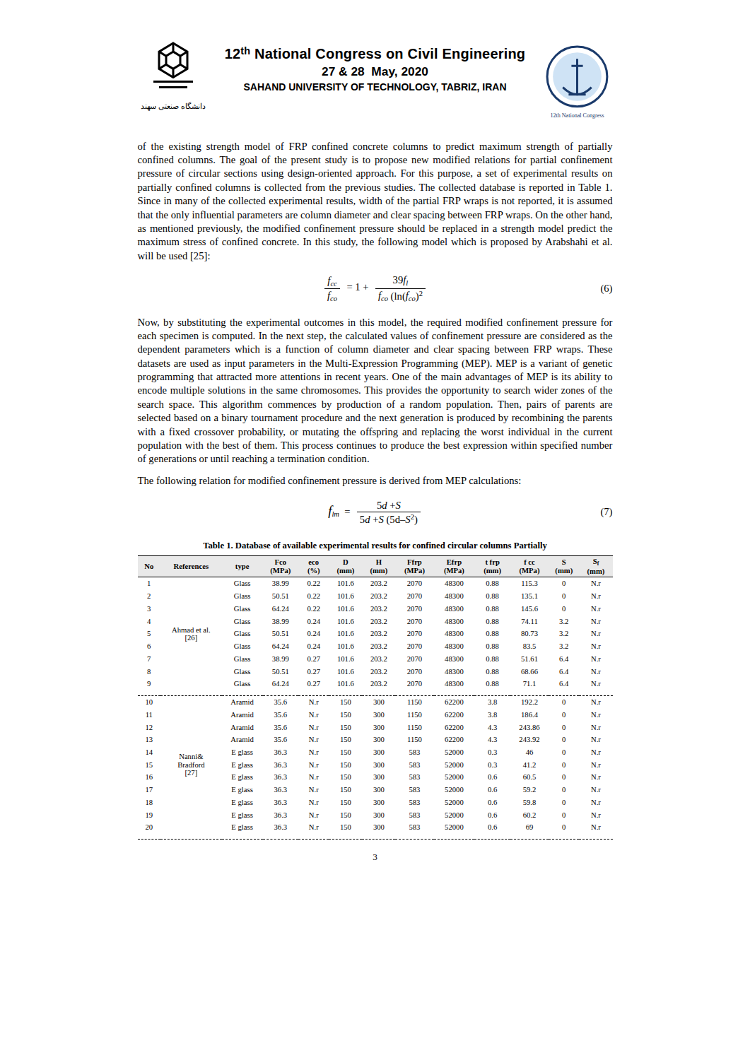12th National Congress on Civil Engineering
27 & 28 May, 2020
SAHAND UNIVERSITY OF TECHNOLOGY, TABRIZ, IRAN
of the existing strength model of FRP confined concrete columns to predict maximum strength of partially confined columns. The goal of the present study is to propose new modified relations for partial confinement pressure of circular sections using design-oriented approach. For this purpose, a set of experimental results on partially confined columns is collected from the previous studies. The collected database is reported in Table 1. Since in many of the collected experimental results, width of the partial FRP wraps is not reported, it is assumed that the only influential parameters are column diameter and clear spacing between FRP wraps. On the other hand, as mentioned previously, the modified confinement pressure should be replaced in a strength model predict the maximum stress of confined concrete. In this study, the following model which is proposed by Arabshahi et al. will be used [25]:
fcc fco = 1 + 39fl fco (ln(fco)2
(6)
Now, by substituting the experimental outcomes in this model, the required modified confinement pressure for each specimen is computed. In the next step, the calculated values of confinement pressure are considered as the dependent parameters which is a function of column diameter and clear spacing between FRP wraps. These datasets are used as input parameters in the Multi-Expression Programming (MEP). MEP is a variant of genetic programming that attracted more attentions in recent years. One of the main advantages of MEP is its ability to encode multiple solutions in the same chromosomes. This provides the opportunity to search wider zones of the search space. This algorithm commences by production of a random population. Then, pairs of parents are selected based on a binary tournament procedure and the next generation is produced by recombining the parents with a fixed crossover probability, or mutating the offspring and replacing the worst individual in the current population with the best of them. This process continues to produce the best expression within specified number of generations or until reaching a termination condition.
The following relation for modified confinement pressure is derived from MEP calculations:
flm = 5d +S 5d +S (5d–S2)
(7)
Table 1. Database of available experimental results for confined circular columns Partially
| No | References | type | Fco (MPa) | eco (%) | D (mm) | H (mm) | Ffrp (MPa) | Efrp (MPa) | t frp (mm) | f cc (MPa) | S (mm) | S f (mm) |
| --- | --- | --- | --- | --- | --- | --- | --- | --- | --- | --- | --- | --- |
| 1 | Ahmad et al. [26] | Glass | 38.99 | 0.22 | 101.6 | 203.2 | 2070 | 48300 | 0.88 | 115.3 | 0 | N.r |
| 2 | Glass | 50.51 | 0.22 | 101.6 | 203.2 | 2070 | 48300 | 0.88 | 135.1 | 0 | N.r |
| 3 | Glass | 64.24 | 0.22 | 101.6 | 203.2 | 2070 | 48300 | 0.88 | 145.6 | 0 | N.r |
| 4 | Glass | 38.99 | 0.24 | 101.6 | 203.2 | 2070 | 48300 | 0.88 | 74.11 | 3.2 | N.r |
| 5 | Glass | 50.51 | 0.24 | 101.6 | 203.2 | 2070 | 48300 | 0.88 | 80.73 | 3.2 | N.r |
| 6 | Glass | 64.24 | 0.24 | 101.6 | 203.2 | 2070 | 48300 | 0.88 | 83.5 | 3.2 | N.r |
| 7 | Glass | 38.99 | 0.27 | 101.6 | 203.2 | 2070 | 48300 | 0.88 | 51.61 | 6.4 | N.r |
| 8 | Glass | 50.51 | 0.27 | 101.6 | 203.2 | 2070 | 48300 | 0.88 | 68.66 | 6.4 | N.r |
| 9 | Glass | 64.24 | 0.27 | 101.6 | 203.2 | 2070 | 48300 | 0.88 | 71.1 | 6.4 | N.r |
| 10 | Nanni& Bradford [27] | Aramid | 35.6 | N.r | 150 | 300 | 1150 | 62200 | 3.8 | 192.2 | 0 | N.r |
| 11 | Aramid | 35.6 | N.r | 150 | 300 | 1150 | 62200 | 3.8 | 186.4 | 0 | N.r |
| 12 | Aramid | 35.6 | N.r | 150 | 300 | 1150 | 62200 | 4.3 | 243.86 | 0 | N.r |
| 13 | Aramid | 35.6 | N.r | 150 | 300 | 1150 | 62200 | 4.3 | 243.92 | 0 | N.r |
| 14 | E glass | 36.3 | N.r | 150 | 300 | 583 | 52000 | 0.3 | 46 | 0 | N.r |
| 15 | E glass | 36.3 | N.r | 150 | 300 | 583 | 52000 | 0.3 | 41.2 | 0 | N.r |
| 16 | E glass | 36.3 | N.r | 150 | 300 | 583 | 52000 | 0.6 | 60.5 | 0 | N.r |
| 17 | E glass | 36.3 | N.r | 150 | 300 | 583 | 52000 | 0.6 | 59.2 | 0 | N.r |
| 18 | E glass | 36.3 | N.r | 150 | 300 | 583 | 52000 | 0.6 | 59.8 | 0 | N.r |
| 19 | E glass | 36.3 | N.r | 150 | 300 | 583 | 52000 | 0.6 | 60.2 | 0 | N.r |
| 20 | E glass | 36.3 | N.r | 150 | 300 | 583 | 52000 | 0.6 | 69 | 0 | N.r |
3